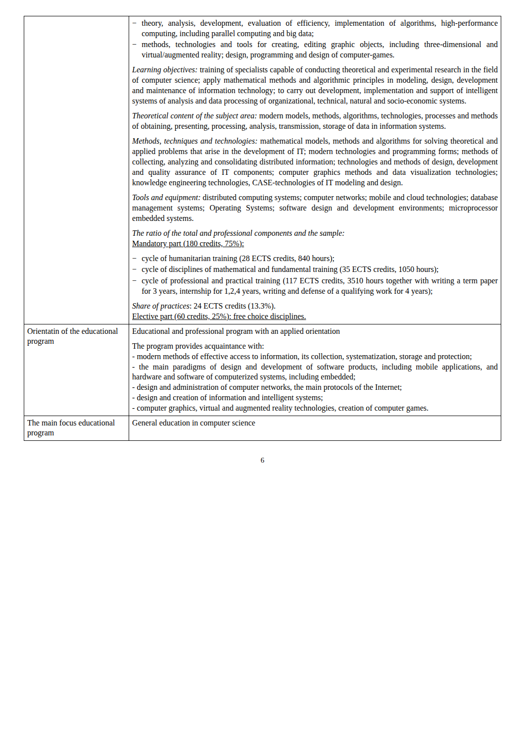| | theory, analysis, development, evaluation of efficiency, implementation of algorithms, high-performance computing, including parallel computing and big data; methods, technologies and tools for creating, editing graphic objects, including three-dimensional and virtual/augmented reality; design, programming and design of computer-games. Learning objectives: training of specialists capable of conducting theoretical and experimental research in the field of computer science; apply mathematical methods and algorithmic principles in modeling, design, development and maintenance of information technology; to carry out development, implementation and support of intelligent systems of analysis and data processing of organizational, technical, natural and socio-economic systems. Theoretical content of the subject area: modern models, methods, algorithms, technologies, processes and methods of obtaining, presenting, processing, analysis, transmission, storage of data in information systems. Methods, techniques and technologies: mathematical models, methods and algorithms for solving theoretical and applied problems that arise in the development of IT; modern technologies and programming forms; methods of collecting, analyzing and consolidating distributed information; technologies and methods of design, development and quality assurance of IT components; computer graphics methods and data visualization technologies; knowledge engineering technologies, CASE-technologies of IT modeling and design. Tools and equipment: distributed computing systems; computer networks; mobile and cloud technologies; database management systems; Operating Systems; software design and development environments; microprocessor embedded systems. The ratio of the total and professional components and the sample: Mandatory part (180 credits, 75%): cycle of humanitarian training (28 ECTS credits, 840 hours); cycle of disciplines of mathematical and fundamental training (35 ECTS credits, 1050 hours); cycle of professional and practical training (117 ECTS credits, 3510 hours together with writing a term paper for 3 years, internship for 1,2,4 years, writing and defense of a qualifying work for 4 years); Share of practices : 24 ECTS credits (13.3%). Elective part (60 credits, 25%): free choice disciplines. |
| Orientatin of the educational program | Educational and professional program with an applied orientation The program provides acquaintance with: - modern methods of effective access to information, its collection, systematization, storage and protection; - the main paradigms of design and development of software products, including mobile applications, and hardware and software of computerized systems, including embedded; - design and administration of computer networks, the main protocols of the Internet; - design and creation of information and intelligent systems; - computer graphics, virtual and augmented reality technologies, creation of computer games. |
| The main focus educational program | General education in computer science |
6